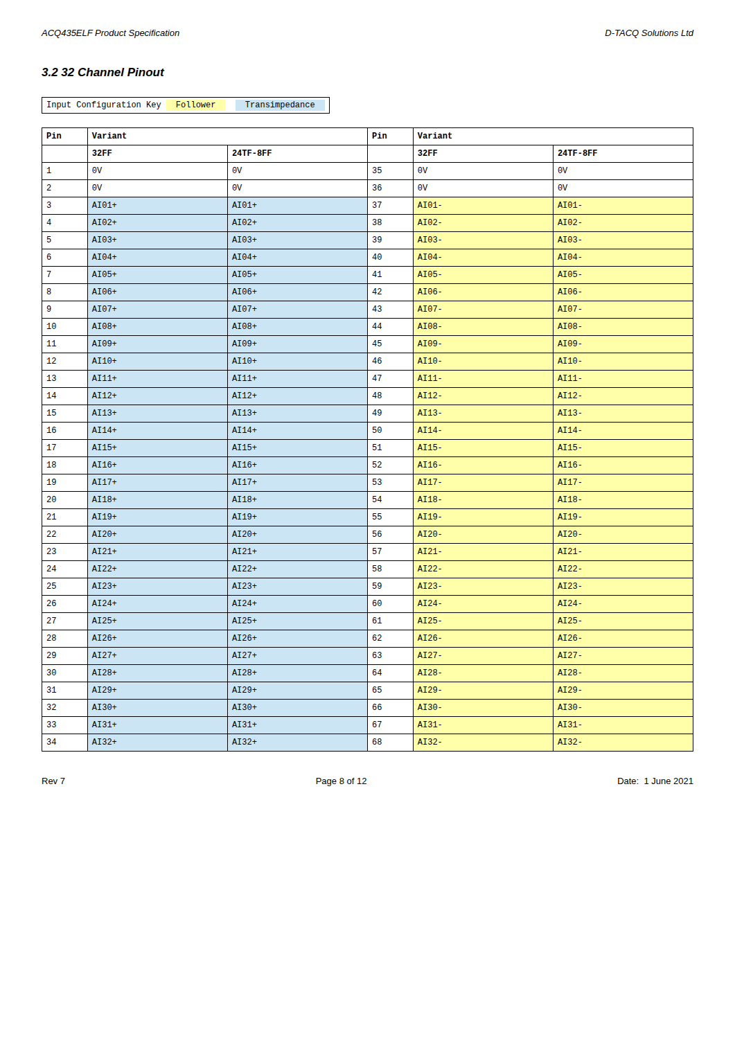ACQ435ELF Product Specification
D-TACQ Solutions Ltd
3.2 32 Channel Pinout
Input Configuration Key Follower Transimpedance
| Pin | Variant | Pin | Variant |
| --- | --- | --- | --- |
| | 32FF | 24TF-8FF | | 32FF | 24TF-8FF |
| 1 | 0V | 0V | 35 | 0V | 0V |
| 2 | 0V | 0V | 36 | 0V | 0V |
| 3 | AI01+ | AI01+ | 37 | AI01- | AI01- |
| 4 | AI02+ | AI02+ | 38 | AI02- | AI02- |
| 5 | AI03+ | AI03+ | 39 | AI03- | AI03- |
| 6 | AI04+ | AI04+ | 40 | AI04- | AI04- |
| 7 | AI05+ | AI05+ | 41 | AI05- | AI05- |
| 8 | AI06+ | AI06+ | 42 | AI06- | AI06- |
| 9 | AI07+ | AI07+ | 43 | AI07- | AI07- |
| 10 | AI08+ | AI08+ | 44 | AI08- | AI08- |
| 11 | AI09+ | AI09+ | 45 | AI09- | AI09- |
| 12 | AI10+ | AI10+ | 46 | AI10- | AI10- |
| 13 | AI11+ | AI11+ | 47 | AI11- | AI11- |
| 14 | AI12+ | AI12+ | 48 | AI12- | AI12- |
| 15 | AI13+ | AI13+ | 49 | AI13- | AI13- |
| 16 | AI14+ | AI14+ | 50 | AI14- | AI14- |
| 17 | AI15+ | AI15+ | 51 | AI15- | AI15- |
| 18 | AI16+ | AI16+ | 52 | AI16- | AI16- |
| 19 | AI17+ | AI17+ | 53 | AI17- | AI17- |
| 20 | AI18+ | AI18+ | 54 | AI18- | AI18- |
| 21 | AI19+ | AI19+ | 55 | AI19- | AI19- |
| 22 | AI20+ | AI20+ | 56 | AI20- | AI20- |
| 23 | AI21+ | AI21+ | 57 | AI21- | AI21- |
| 24 | AI22+ | AI22+ | 58 | AI22- | AI22- |
| 25 | AI23+ | AI23+ | 59 | AI23- | AI23- |
| 26 | AI24+ | AI24+ | 60 | AI24- | AI24- |
| 27 | AI25+ | AI25+ | 61 | AI25- | AI25- |
| 28 | AI26+ | AI26+ | 62 | AI26- | AI26- |
| 29 | AI27+ | AI27+ | 63 | AI27- | AI27- |
| 30 | AI28+ | AI28+ | 64 | AI28- | AI28- |
| 31 | AI29+ | AI29+ | 65 | AI29- | AI29- |
| 32 | AI30+ | AI30+ | 66 | AI30- | AI30- |
| 33 | AI31+ | AI31+ | 67 | AI31- | AI31- |
| 34 | AI32+ | AI32+ | 68 | AI32- | AI32- |
Rev 7
Page 8 of 12
Date: 1 June 2021